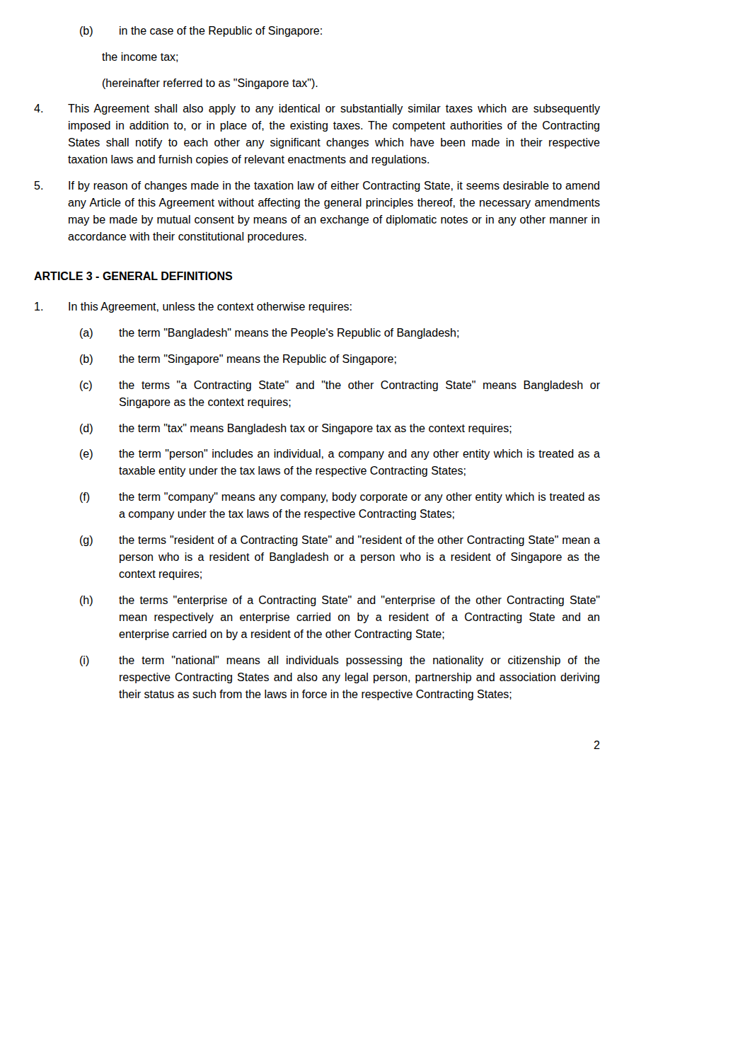(b)
in the case of the Republic of Singapore:
the income tax;
(hereinafter referred to as "Singapore tax").
4.
This Agreement shall also apply to any identical or substantially similar taxes which are subsequently imposed in addition to, or in place of, the existing taxes. The competent authorities of the Contracting States shall notify to each other any significant changes which have been made in their respective taxation laws and furnish copies of relevant enactments and regulations.
5.
If by reason of changes made in the taxation law of either Contracting State, it seems desirable to amend any Article of this Agreement without affecting the general principles thereof, the necessary amendments may be made by mutual consent by means of an exchange of diplomatic notes or in any other manner in accordance with their constitutional procedures.
ARTICLE 3 - GENERAL DEFINITIONS
1.
In this Agreement, unless the context otherwise requires:
(a)
the term "Bangladesh" means the People's Republic of Bangladesh;
(b)
the term "Singapore" means the Republic of Singapore;
(c)
the terms "a Contracting State" and "the other Contracting State" means Bangladesh or Singapore as the context requires;
(d)
the term "tax" means Bangladesh tax or Singapore tax as the context requires;
(e)
the term "person" includes an individual, a company and any other entity which is treated as a taxable entity under the tax laws of the respective Contracting States;
(f)
the term "company" means any company, body corporate or any other entity which is treated as a company under the tax laws of the respective Contracting States;
(g)
the terms "resident of a Contracting State" and "resident of the other Contracting State" mean a person who is a resident of Bangladesh or a person who is a resident of Singapore as the context requires;
(h)
the terms "enterprise of a Contracting State" and "enterprise of the other Contracting State" mean respectively an enterprise carried on by a resident of a Contracting State and an enterprise carried on by a resident of the other Contracting State;
(i)
the term "national" means all individuals possessing the nationality or citizenship of the respective Contracting States and also any legal person, partnership and association deriving their status as such from the laws in force in the respective Contracting States;
2